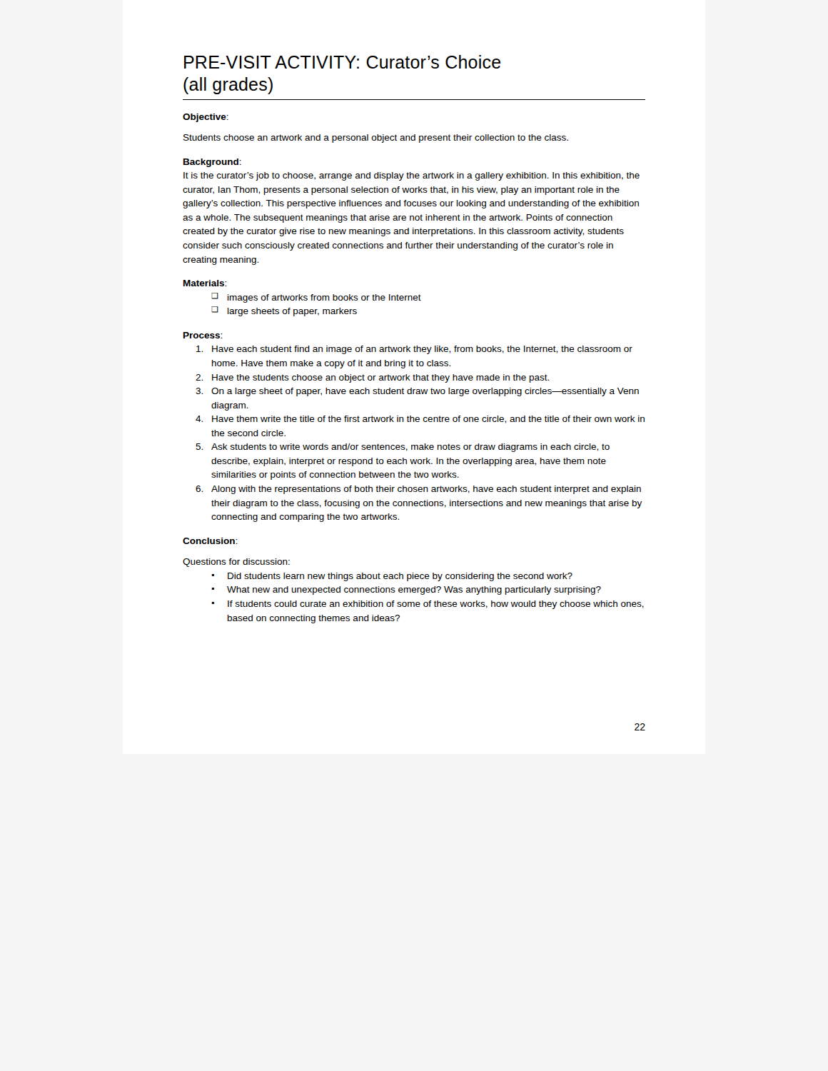PRE-VISIT ACTIVITY: Curator’s Choice
(all grades)
Objective
:
Students choose an artwork and a personal object and present their collection to the class.
Background
:
It is the curator’s job to choose, arrange and display the artwork in a gallery exhibition. In this exhibition, the curator, Ian Thom, presents a personal selection of works that, in his view, play an important role in the gallery’s collection. This perspective influences and focuses our looking and understanding of the exhibition as a whole. The subsequent meanings that arise are not inherent in the artwork. Points of connection created by the curator give rise to new meanings and interpretations. In this classroom activity, students consider such consciously created connections and further their understanding of the curator’s role in creating meaning.
Materials
:
images of artworks from books or the Internet
large sheets of paper, markers
Process
:
Have each student find an image of an artwork they like, from books, the Internet, the classroom or home. Have them make a copy of it and bring it to class.
Have the students choose an object or artwork that they have made in the past.
On a large sheet of paper, have each student draw two large overlapping circles—essentially a Venn diagram.
Have them write the title of the first artwork in the centre of one circle, and the title of their own work in the second circle.
Ask students to write words and/or sentences, make notes or draw diagrams in each circle, to describe, explain, interpret or respond to each work. In the overlapping area, have them note similarities or points of connection between the two works.
Along with the representations of both their chosen artworks, have each student interpret and explain their diagram to the class, focusing on the connections, intersections and new meanings that arise by connecting and comparing the two artworks.
Conclusion
:
Questions for discussion:
Did students learn new things about each piece by considering the second work?
What new and unexpected connections emerged? Was anything particularly surprising?
If students could curate an exhibition of some of these works, how would they choose which ones, based on connecting themes and ideas?
22